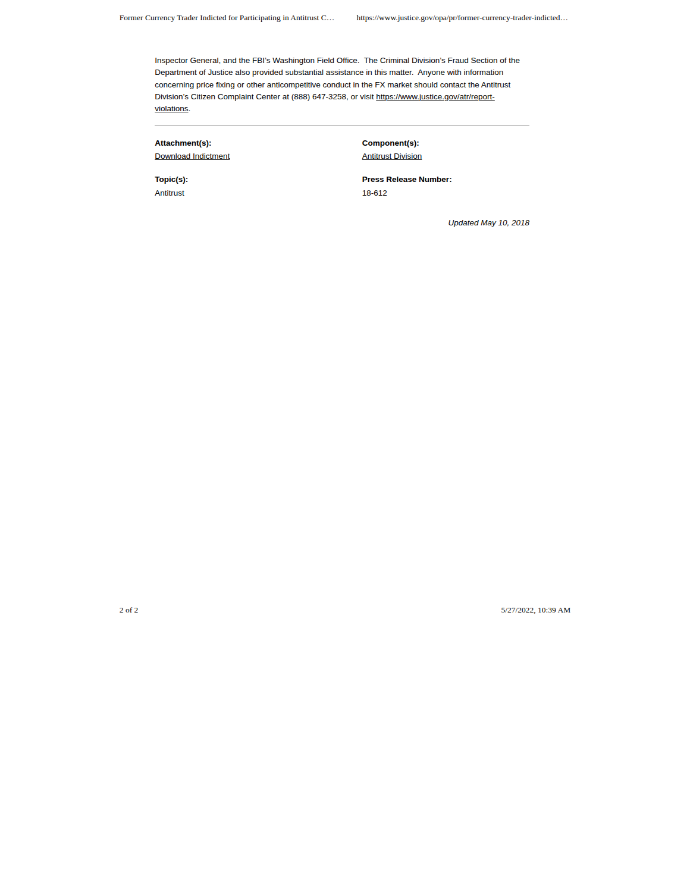Former Currency Trader Indicted for Participating in Antitrust Conspiracy...
https://www.justice.gov/opa/pr/former-currency-trader-indicted-participa...
Inspector General, and the FBI’s Washington Field Office. The Criminal Division’s Fraud Section of the Department of Justice also provided substantial assistance in this matter. Anyone with information concerning price fixing or other anticompetitive conduct in the FX market should contact the Antitrust Division’s Citizen Complaint Center at (888) 647-3258, or visit https://www.justice.gov/atr/report-violations.
| Attachment(s): | Component(s): |
| Download Indictment | Antitrust Division |
| Topic(s): | Press Release Number: |
| Antitrust | 18-612 |
Updated May 10, 2018
2 of 2
5/27/2022, 10:39 AM